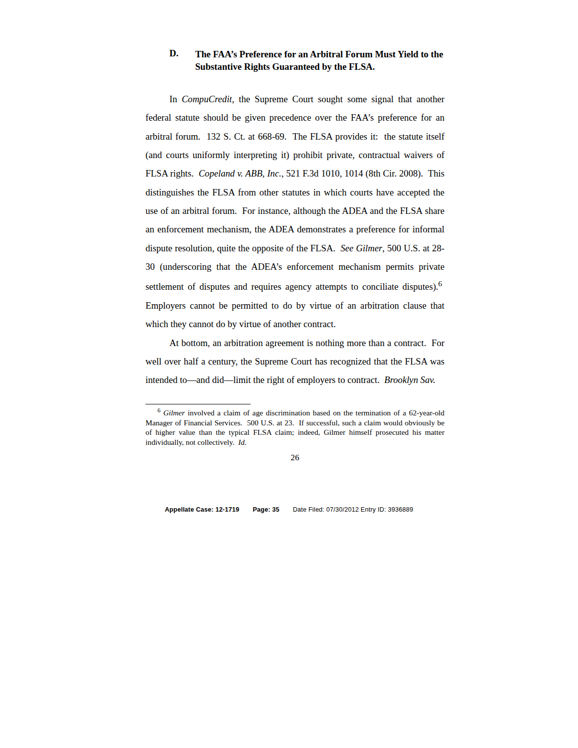D. The FAA’s Preference for an Arbitral Forum Must Yield to the Substantive Rights Guaranteed by the FLSA.
In CompuCredit, the Supreme Court sought some signal that another federal statute should be given precedence over the FAA’s preference for an arbitral forum. 132 S. Ct. at 668-69. The FLSA provides it: the statute itself (and courts uniformly interpreting it) prohibit private, contractual waivers of FLSA rights. Copeland v. ABB, Inc., 521 F.3d 1010, 1014 (8th Cir. 2008). This distinguishes the FLSA from other statutes in which courts have accepted the use of an arbitral forum. For instance, although the ADEA and the FLSA share an enforcement mechanism, the ADEA demonstrates a preference for informal dispute resolution, quite the opposite of the FLSA. See Gilmer, 500 U.S. at 28-30 (underscoring that the ADEA’s enforcement mechanism permits private settlement of disputes and requires agency attempts to conciliate disputes).6 Employers cannot be permitted to do by virtue of an arbitration clause that which they cannot do by virtue of another contract.
At bottom, an arbitration agreement is nothing more than a contract. For well over half a century, the Supreme Court has recognized that the FLSA was intended to—and did—limit the right of employers to contract. Brooklyn Sav.
6 Gilmer involved a claim of age discrimination based on the termination of a 62-year-old Manager of Financial Services. 500 U.S. at 23. If successful, such a claim would obviously be of higher value than the typical FLSA claim; indeed, Gilmer himself prosecuted his matter individually, not collectively. Id.
26
Appellate Case: 12-1719 Page: 35 Date Filed: 07/30/2012 Entry ID: 3936889